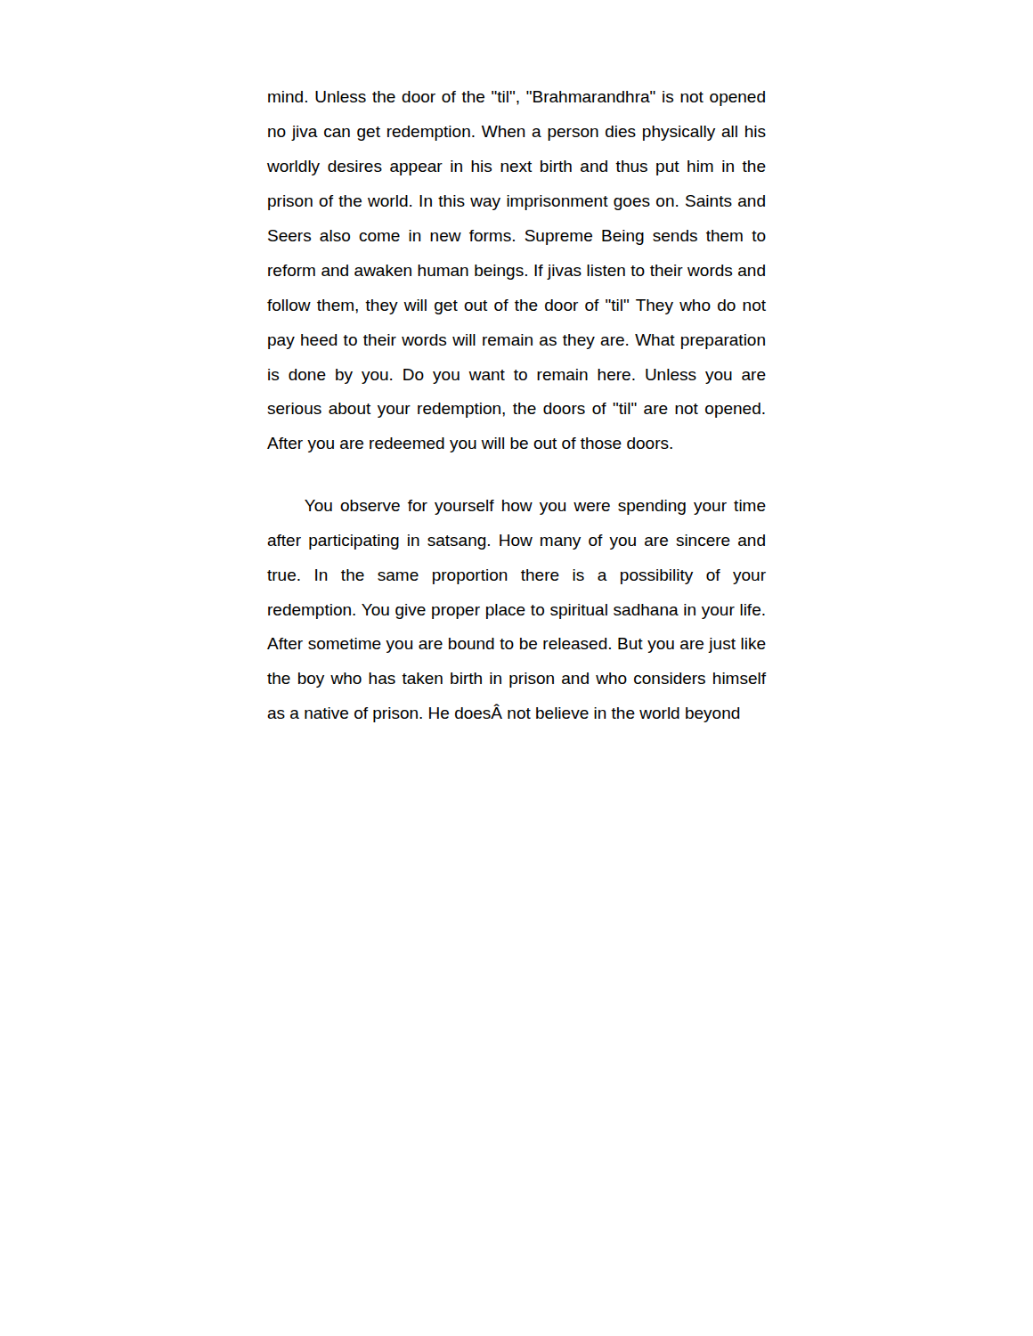mind. Unless the door of the "til", "Brahmarandhra" is not opened no jiva can get redemption. When a person dies physically all his worldly desires appear in his next birth and thus put him in the prison of the world. In this way imprisonment goes on. Saints and Seers also come in new forms. Supreme Being sends them to reform and awaken human beings. If jivas listen to their words and follow them, they will get out of the door of "til" They who do not pay heed to their words will remain as they are. What preparation is done by you. Do you want to remain here. Unless you are serious about your redemption, the doors of "til" are not opened. After you are redeemed you will be out of those doors.
You observe for yourself how you were spending your time after participating in satsang. How many of you are sincere and true. In the same proportion there is a possibility of your redemption. You give proper place to spiritual sadhana in your life. After sometime you are bound to be released. But you are just like the boy who has taken birth in prison and who considers himself as a native of prison. He doesÂ not believe in the world beyond